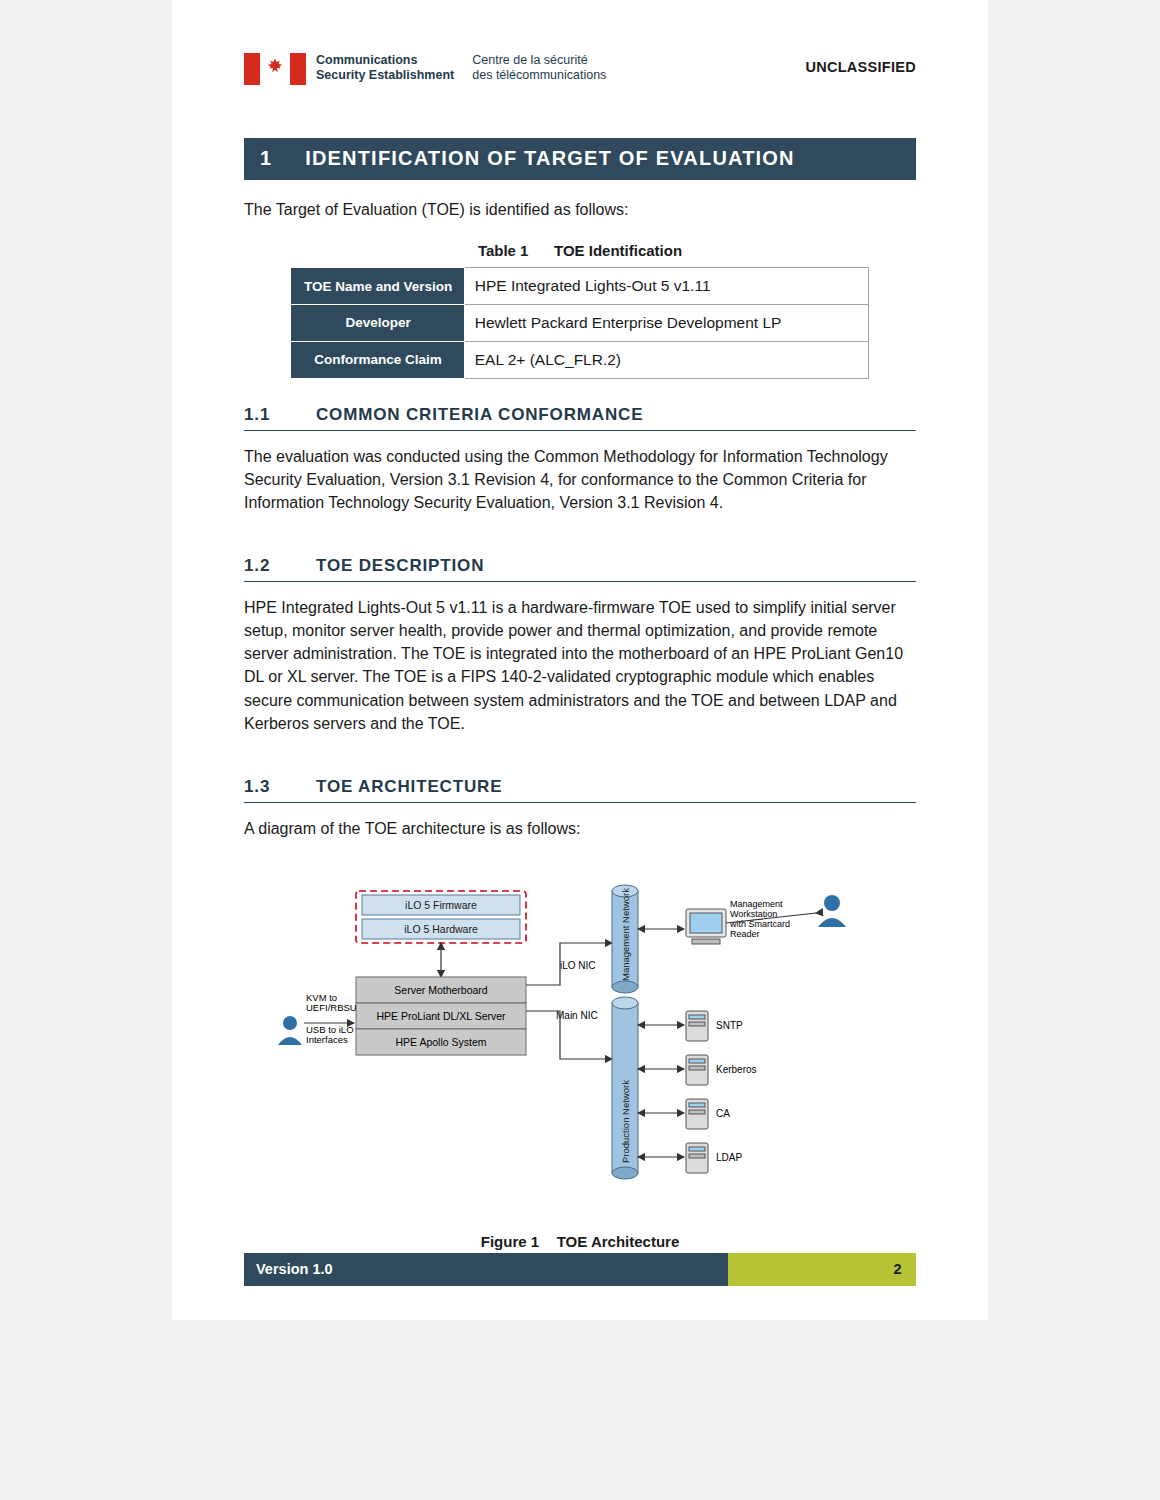Communications Security Establishment
Centre de la sécurité des télécommunications
UNCLASSIFIED
1
Identification of Target of Evaluation
The Target of Evaluation (TOE) is identified as follows:
Table 1 TOE Identification
| TOE Name and Version | HPE Integrated Lights-Out 5 v1.11 |
| Developer | Hewlett Packard Enterprise Development LP |
| Conformance Claim | EAL 2+ (ALC_FLR.2) |
1.1 Common Criteria Conformance
The evaluation was conducted using the Common Methodology for Information Technology Security Evaluation, Version 3.1 Revision 4, for conformance to the Common Criteria for Information Technology Security Evaluation, Version 3.1 Revision 4.
1.2 TOE Description
HPE Integrated Lights-Out 5 v1.11 is a hardware-firmware TOE used to simplify initial server setup, monitor server health, provide power and thermal optimization, and provide remote server administration. The TOE is integrated into the motherboard of an HPE ProLiant Gen10 DL or XL server. The TOE is a FIPS 140-2-validated cryptographic module which enables secure communication between system administrators and the TOE and between LDAP and Kerberos servers and the TOE.
1.3 TOE Architecture
A diagram of the TOE architecture is as follows:
iLO 5 Firmware iLO 5 Hardware Server Motherboard HPE ProLiant DL/XL Server HPE Apollo System KVM to UEFI/RBSU USB to iLO Interfaces iLO NIC Main NIC Management Network Production Network Management Workstation with Smartcard Reader SNTP Kerberos CA LDAP
Figure 1 TOE Architecture
Version 1.0
2